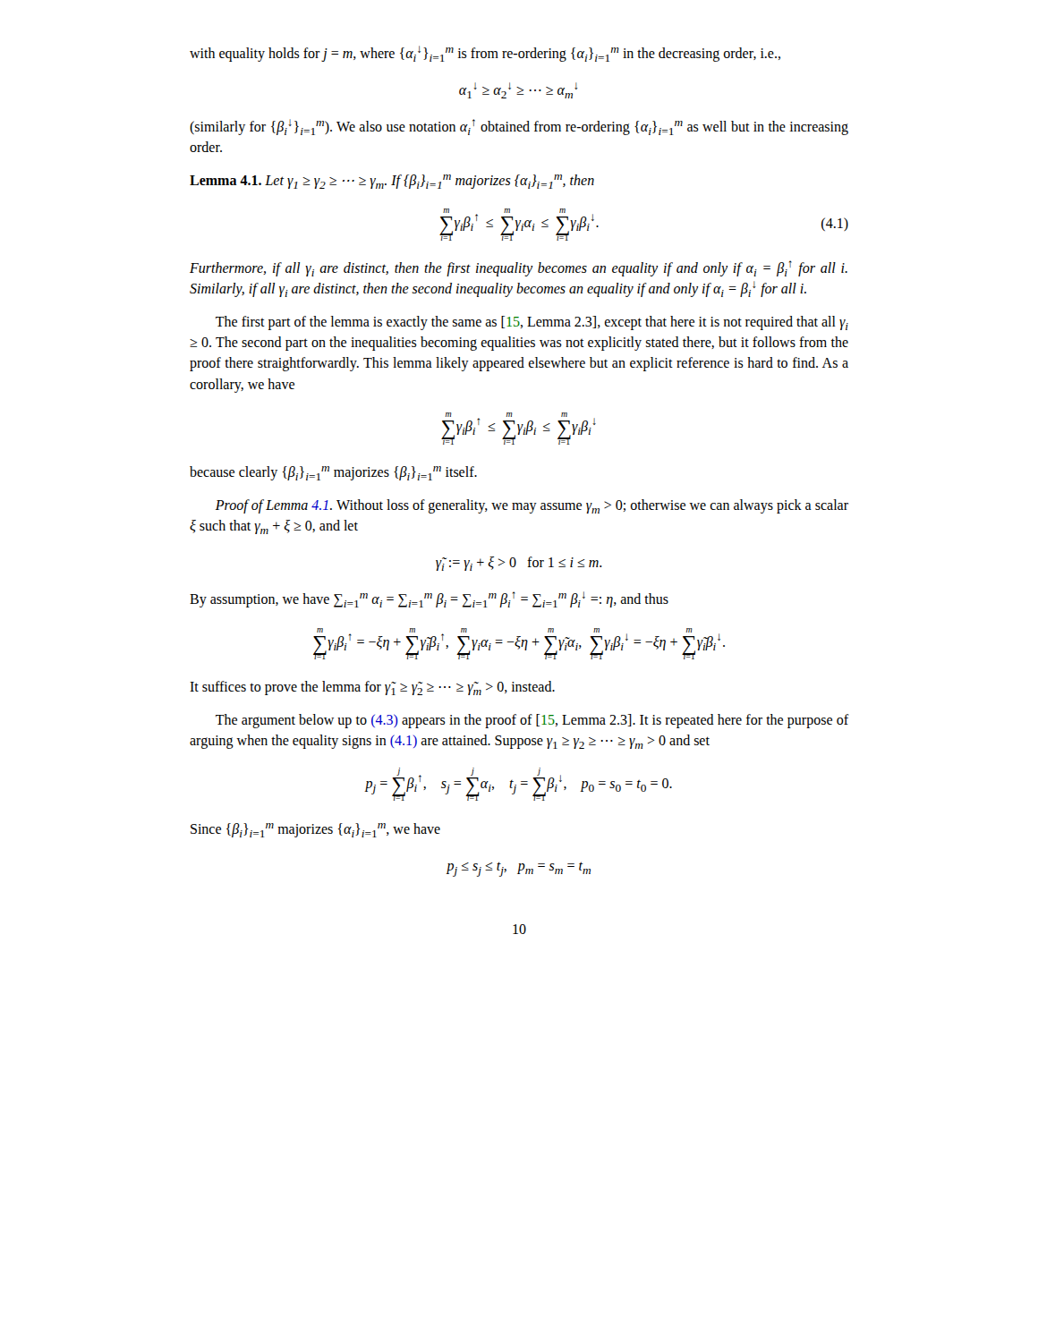with equality holds for j = m, where {αi↓}i=1m is from re-ordering {αi}i=1m in the decreasing order, i.e.,
α1↓ ≥ α2↓ ≥ ⋯ ≥ αm↓
(similarly for {βi↓}i=1m). We also use notation αi↑ obtained from re-ordering {αi}i=1m as well but in the increasing order.
Lemma 4.1. Let γ1 ≥ γ2 ≥ ⋯ ≥ γm. If {βi}i=1m majorizes {αi}i=1m, then
m∑i=1 γiβi↑ ≤ m∑i=1 γiαi ≤ m∑i=1 γiβi↓. (4.1)
Furthermore, if all γi are distinct, then the first inequality becomes an equality if and only if αi = βi↑ for all i. Similarly, if all γi are distinct, then the second inequality becomes an equality if and only if αi = βi↓ for all i.
The first part of the lemma is exactly the same as [15, Lemma 2.3], except that here it is not required that all γi ≥ 0. The second part on the inequalities becoming equalities was not explicitly stated there, but it follows from the proof there straightforwardly. This lemma likely appeared elsewhere but an explicit reference is hard to find. As a corollary, we have
m∑i=1 γiβi↑ ≤ m∑i=1 γiβi ≤ m∑i=1 γiβi↓
because clearly {βi}i=1m majorizes {βi}i=1m itself.
Proof of Lemma 4.1. Without loss of generality, we may assume γm > 0; otherwise we can always pick a scalar ξ such that γm + ξ ≥ 0, and let
γ̃i := γi + ξ > 0 for 1 ≤ i ≤ m.
By assumption, we have ∑i=1m αi = ∑i=1m βi = ∑i=1m βi↑ = ∑i=1m βi↓ =: η, and thus
m∑i=1 γiβi↑ = −ξη + m∑i=1 γ̃iβi↑, m∑i=1 γiαi = −ξη + m∑i=1 γ̃iαi, m∑i=1 γiβi↓ = −ξη + m∑i=1 γ̃iβi↓.
It suffices to prove the lemma for γ̃1 ≥ γ̃2 ≥ ⋯ ≥ γ̃m > 0, instead.
The argument below up to (4.3) appears in the proof of [15, Lemma 2.3]. It is repeated here for the purpose of arguing when the equality signs in (4.1) are attained. Suppose γ1 ≥ γ2 ≥ ⋯ ≥ γm > 0 and set
pj = j∑i=1 βi↑, sj = j∑i=1 αi, tj = j∑i=1 βi↓, p0 = s0 = t0 = 0.
Since {βi}i=1m majorizes {αi}i=1m, we have
pj ≤ sj ≤ tj, pm = sm = tm
10